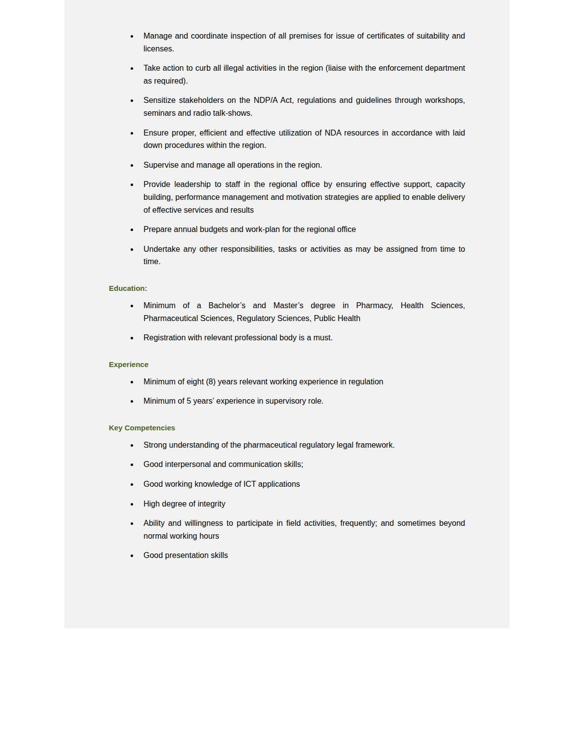Manage and coordinate inspection of all premises for issue of certificates of suitability and licenses.
Take action to curb all illegal activities in the region (liaise with the enforcement department as required).
Sensitize stakeholders on the NDP/A Act, regulations and guidelines through workshops, seminars and radio talk-shows.
Ensure proper, efficient and effective utilization of NDA resources in accordance with laid down procedures within the region.
Supervise and manage all operations in the region.
Provide leadership to staff in the regional office by ensuring effective support, capacity building, performance management and motivation strategies are applied to enable delivery of effective services and results
Prepare annual budgets and work-plan for the regional office
Undertake any other responsibilities, tasks or activities as may be assigned from time to time.
Education:
Minimum of a Bachelor’s and Master’s degree in Pharmacy, Health Sciences, Pharmaceutical Sciences, Regulatory Sciences, Public Health
Registration with relevant professional body is a must.
Experience
Minimum of eight (8) years relevant working experience in regulation
Minimum of 5 years’ experience in supervisory role.
Key Competencies
Strong understanding of the pharmaceutical regulatory legal framework.
Good interpersonal and communication skills;
Good working knowledge of ICT applications
High degree of integrity
Ability and willingness to participate in field activities, frequently; and sometimes beyond normal working hours
Good presentation skills